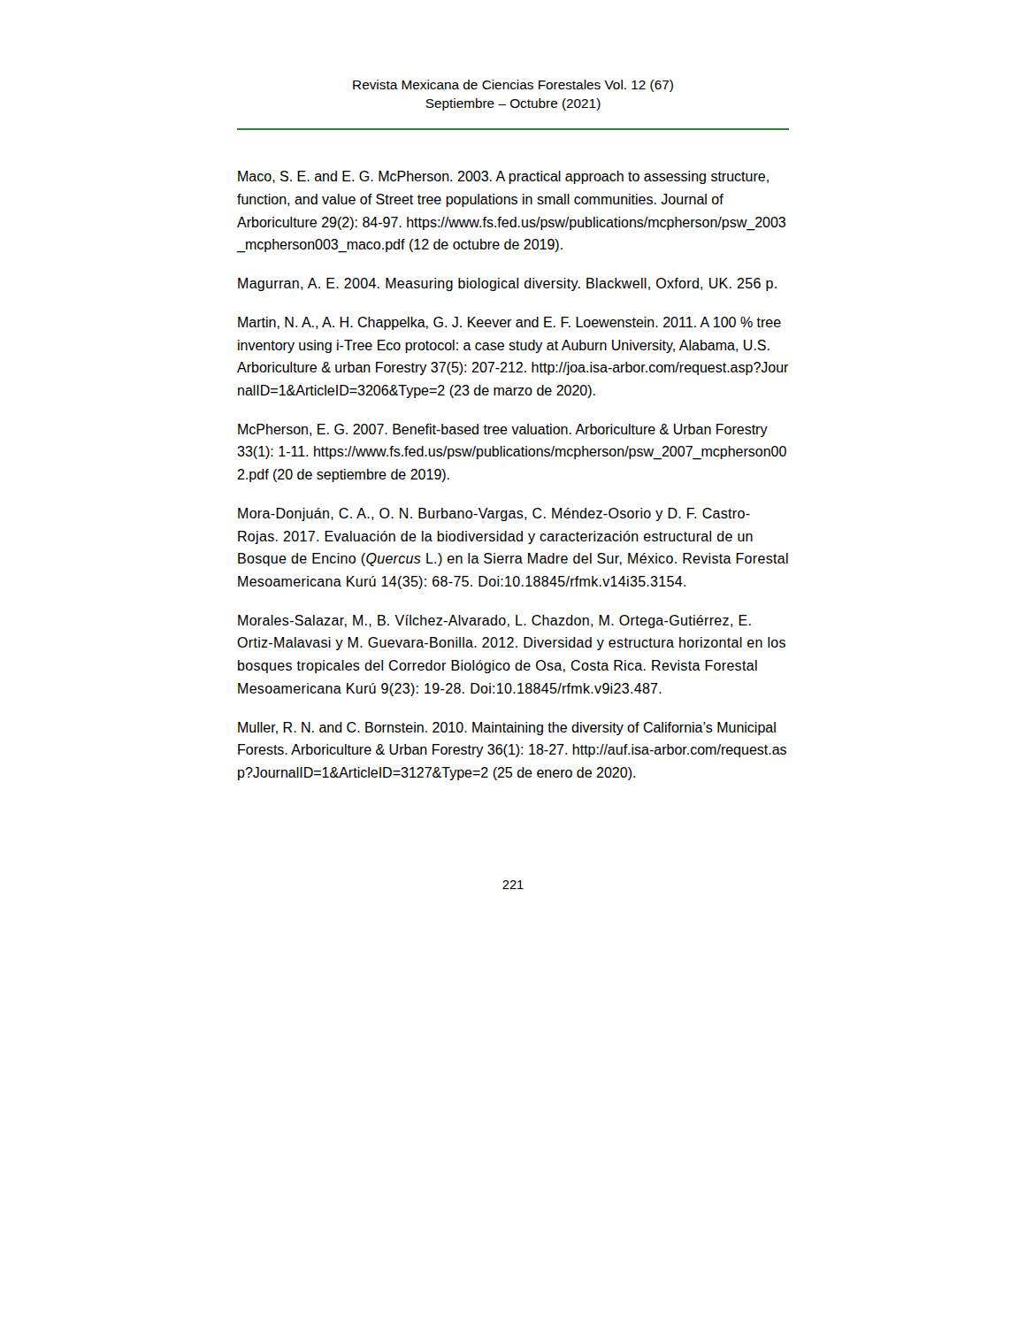Revista Mexicana de Ciencias Forestales Vol. 12 (67) Septiembre – Octubre (2021)
Maco, S. E. and E. G. McPherson. 2003. A practical approach to assessing structure, function, and value of Street tree populations in small communities. Journal of Arboriculture 29(2): 84-97. https://www.fs.fed.us/psw/publications/mcpherson/psw_2003_mcpherson003_maco.pdf (12 de octubre de 2019).
Magurran, A. E. 2004. Measuring biological diversity. Blackwell, Oxford, UK. 256 p.
Martin, N. A., A. H. Chappelka, G. J. Keever and E. F. Loewenstein. 2011. A 100 % tree inventory using i-Tree Eco protocol: a case study at Auburn University, Alabama, U.S. Arboriculture & urban Forestry 37(5): 207-212. http://joa.isa-arbor.com/request.asp?JournalID=1&ArticleID=3206&Type=2 (23 de marzo de 2020).
McPherson, E. G. 2007. Benefit-based tree valuation. Arboriculture & Urban Forestry 33(1): 1-11. https://www.fs.fed.us/psw/publications/mcpherson/psw_2007_mcpherson002.pdf (20 de septiembre de 2019).
Mora-Donjuán, C. A., O. N. Burbano-Vargas, C. Méndez-Osorio y D. F. Castro-Rojas. 2017. Evaluación de la biodiversidad y caracterización estructural de un Bosque de Encino (Quercus L.) en la Sierra Madre del Sur, México. Revista Forestal Mesoamericana Kurú 14(35): 68-75. Doi:10.18845/rfmk.v14i35.3154.
Morales-Salazar, M., B. Vílchez-Alvarado, L. Chazdon, M. Ortega-Gutiérrez, E. Ortiz-Malavasi y M. Guevara-Bonilla. 2012. Diversidad y estructura horizontal en los bosques tropicales del Corredor Biológico de Osa, Costa Rica. Revista Forestal Mesoamericana Kurú 9(23): 19-28. Doi:10.18845/rfmk.v9i23.487.
Muller, R. N. and C. Bornstein. 2010. Maintaining the diversity of California’s Municipal Forests. Arboriculture & Urban Forestry 36(1): 18-27. http://auf.isa-arbor.com/request.asp?JournalID=1&ArticleID=3127&Type=2 (25 de enero de 2020).
221